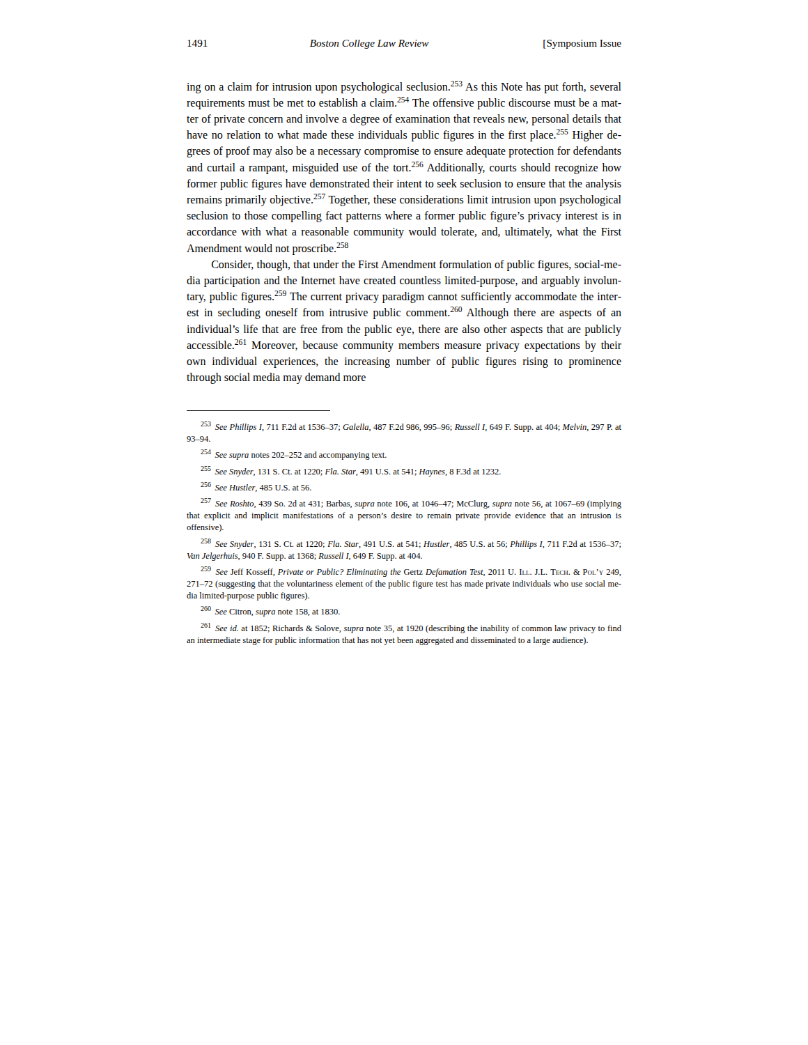1491
Boston College Law Review
[Symposium Issue
ing on a claim for intrusion upon psychological seclusion.253 As this Note has put forth, several requirements must be met to establish a claim.254 The offensive public discourse must be a matter of private concern and involve a degree of examination that reveals new, personal details that have no relation to what made these individuals public figures in the first place.255 Higher degrees of proof may also be a necessary compromise to ensure adequate protection for defendants and curtail a rampant, misguided use of the tort.256 Additionally, courts should recognize how former public figures have demonstrated their intent to seek seclusion to ensure that the analysis remains primarily objective.257 Together, these considerations limit intrusion upon psychological seclusion to those compelling fact patterns where a former public figure’s privacy interest is in accordance with what a reasonable community would tolerate, and, ultimately, what the First Amendment would not proscribe.258
Consider, though, that under the First Amendment formulation of public figures, social-media participation and the Internet have created countless limited-purpose, and arguably involuntary, public figures.259 The current privacy paradigm cannot sufficiently accommodate the interest in secluding oneself from intrusive public comment.260 Although there are aspects of an individual’s life that are free from the public eye, there are also other aspects that are publicly accessible.261 Moreover, because community members measure privacy expectations by their own individual experiences, the increasing number of public figures rising to prominence through social media may demand more
253 See Phillips I, 711 F.2d at 1536–37; Galella, 487 F.2d 986, 995–96; Russell I, 649 F. Supp. at 404; Melvin, 297 P. at 93–94.
254 See supra notes 202–252 and accompanying text.
255 See Snyder, 131 S. Ct. at 1220; Fla. Star, 491 U.S. at 541; Haynes, 8 F.3d at 1232.
256 See Hustler, 485 U.S. at 56.
257 See Roshto, 439 So. 2d at 431; Barbas, supra note 106, at 1046–47; McClurg, supra note 56, at 1067–69 (implying that explicit and implicit manifestations of a person’s desire to remain private provide evidence that an intrusion is offensive).
258 See Snyder, 131 S. Ct. at 1220; Fla. Star, 491 U.S. at 541; Hustler, 485 U.S. at 56; Phillips I, 711 F.2d at 1536–37; Van Jelgerhuis, 940 F. Supp. at 1368; Russell I, 649 F. Supp. at 404.
259 See Jeff Kosseff, Private or Public? Eliminating the Gertz Defamation Test, 2011 U. Ill. J.L. Tech. & Pol’y 249, 271–72 (suggesting that the voluntariness element of the public figure test has made private individuals who use social media limited-purpose public figures).
260 See Citron, supra note 158, at 1830.
261 See id. at 1852; Richards & Solove, supra note 35, at 1920 (describing the inability of common law privacy to find an intermediate stage for public information that has not yet been aggregated and disseminated to a large audience).